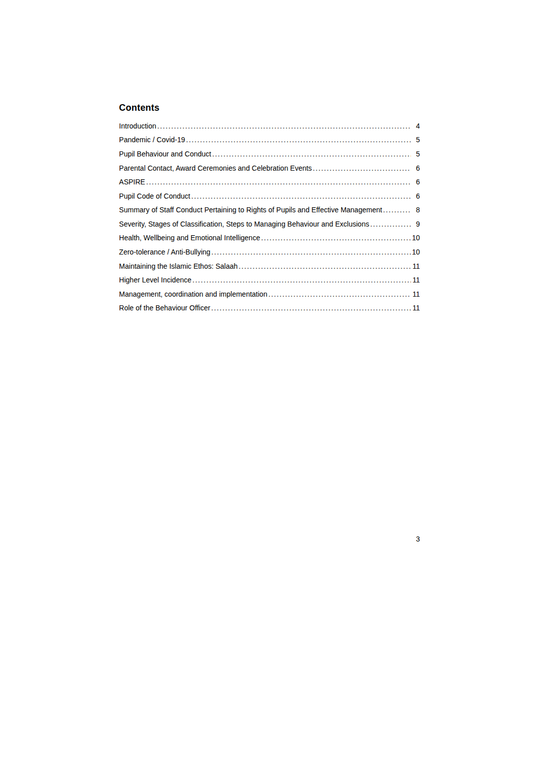Contents
Introduction........................................................................................................................................... 4
Pandemic / Covid-19......................................................................................................................... 5
Pupil Behaviour and Conduct............................................................................................................. 5
Parental Contact, Award Ceremonies and Celebration Events........................................................... 6
ASPIRE................................................................................................................................................. 6
Pupil Code of Conduct....................................................................................................................... 6
Summary of Staff Conduct Pertaining to Rights of Pupils and Effective Management........................ 8
Severity, Stages of Classification, Steps to Managing Behaviour and Exclusions.............................. 9
Health, Wellbeing and Emotional Intelligence................................................................................... 10
Zero-tolerance / Anti-Bullying........................................................................................................... 10
Maintaining the Islamic Ethos: Salaah............................................................................................. 11
Higher Level Incidence..................................................................................................................... 11
Management, coordination and implementation................................................................................ 11
Role of the Behaviour Officer............................................................................................................ 11
3